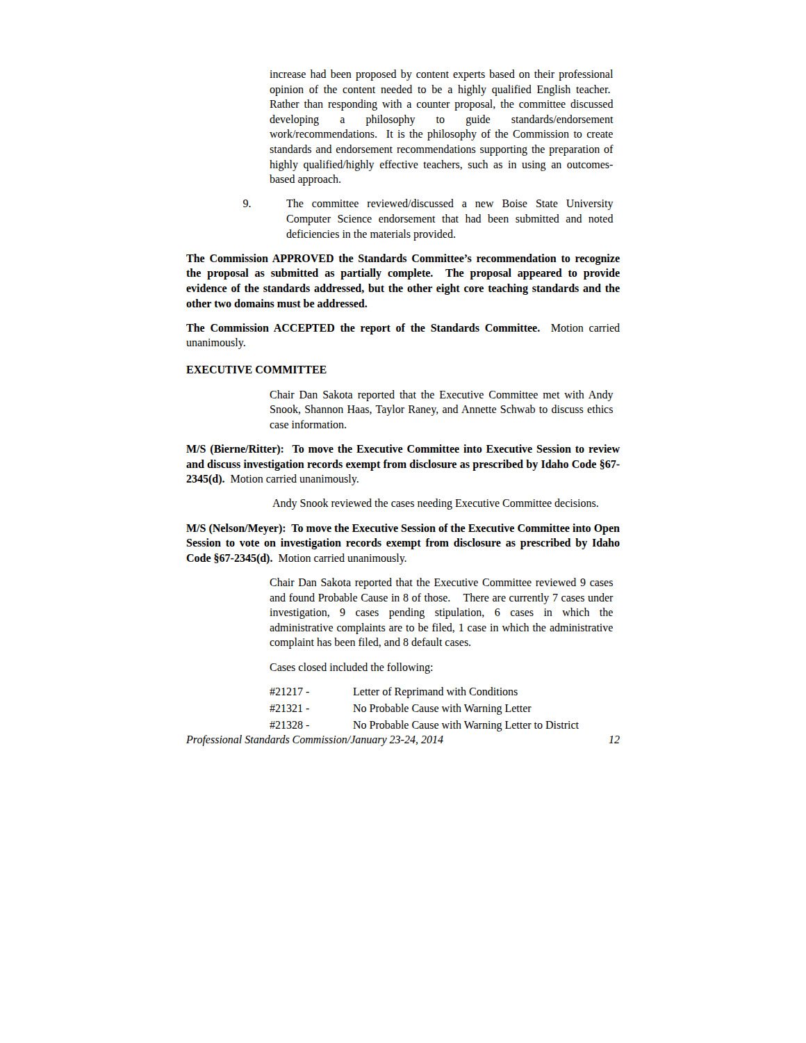increase had been proposed by content experts based on their professional opinion of the content needed to be a highly qualified English teacher. Rather than responding with a counter proposal, the committee discussed developing a philosophy to guide standards/endorsement work/recommendations. It is the philosophy of the Commission to create standards and endorsement recommendations supporting the preparation of highly qualified/highly effective teachers, such as in using an outcomes-based approach.
9. The committee reviewed/discussed a new Boise State University Computer Science endorsement that had been submitted and noted deficiencies in the materials provided.
The Commission APPROVED the Standards Committee’s recommendation to recognize the proposal as submitted as partially complete. The proposal appeared to provide evidence of the standards addressed, but the other eight core teaching standards and the other two domains must be addressed.
The Commission ACCEPTED the report of the Standards Committee. Motion carried unanimously.
Executive Committee
Chair Dan Sakota reported that the Executive Committee met with Andy Snook, Shannon Haas, Taylor Raney, and Annette Schwab to discuss ethics case information.
M/S (Bierne/Ritter): To move the Executive Committee into Executive Session to review and discuss investigation records exempt from disclosure as prescribed by Idaho Code §67-2345(d). Motion carried unanimously.
Andy Snook reviewed the cases needing Executive Committee decisions.
M/S (Nelson/Meyer): To move the Executive Session of the Executive Committee into Open Session to vote on investigation records exempt from disclosure as prescribed by Idaho Code §67-2345(d). Motion carried unanimously.
Chair Dan Sakota reported that the Executive Committee reviewed 9 cases and found Probable Cause in 8 of those. There are currently 7 cases under investigation, 9 cases pending stipulation, 6 cases in which the administrative complaints are to be filed, 1 case in which the administrative complaint has been filed, and 8 default cases.
Cases closed included the following:
| #21217 - | Letter of Reprimand with Conditions |
| #21321 - | No Probable Cause with Warning Letter |
| #21328 - | No Probable Cause with Warning Letter to District |
Professional Standards Commission/January 23-24, 2014 12